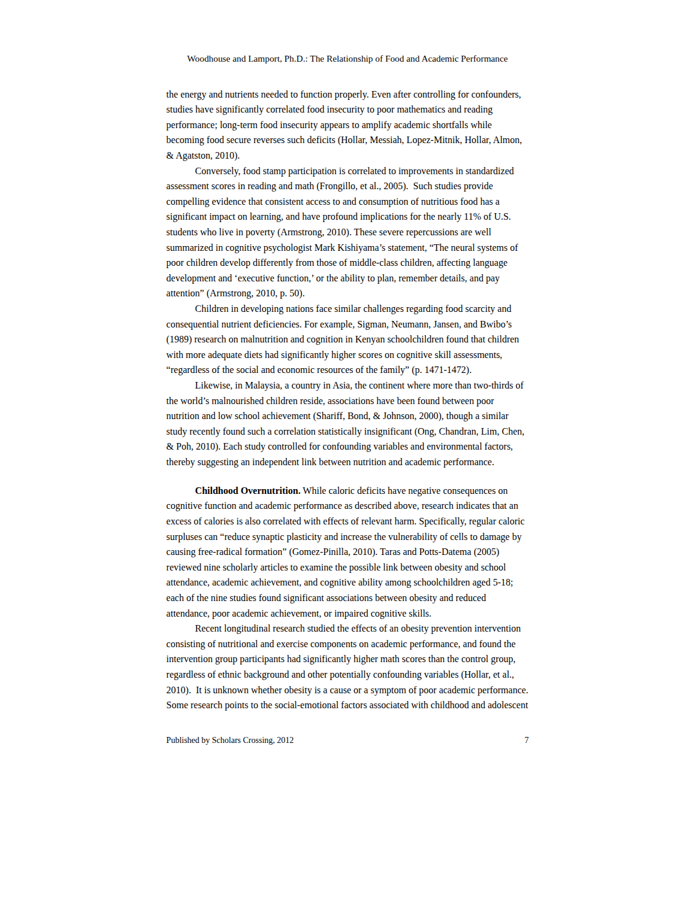Woodhouse and Lamport, Ph.D.: The Relationship of Food and Academic Performance
the energy and nutrients needed to function properly. Even after controlling for confounders, studies have significantly correlated food insecurity to poor mathematics and reading performance; long-term food insecurity appears to amplify academic shortfalls while becoming food secure reverses such deficits (Hollar, Messiah, Lopez-Mitnik, Hollar, Almon, & Agatston, 2010).
Conversely, food stamp participation is correlated to improvements in standardized assessment scores in reading and math (Frongillo, et al., 2005). Such studies provide compelling evidence that consistent access to and consumption of nutritious food has a significant impact on learning, and have profound implications for the nearly 11% of U.S. students who live in poverty (Armstrong, 2010). These severe repercussions are well summarized in cognitive psychologist Mark Kishiyama’s statement, “The neural systems of poor children develop differently from those of middle-class children, affecting language development and ‘executive function,’ or the ability to plan, remember details, and pay attention” (Armstrong, 2010, p. 50).
Children in developing nations face similar challenges regarding food scarcity and consequential nutrient deficiencies. For example, Sigman, Neumann, Jansen, and Bwibo’s (1989) research on malnutrition and cognition in Kenyan schoolchildren found that children with more adequate diets had significantly higher scores on cognitive skill assessments, “regardless of the social and economic resources of the family” (p. 1471-1472).
Likewise, in Malaysia, a country in Asia, the continent where more than two-thirds of the world’s malnourished children reside, associations have been found between poor nutrition and low school achievement (Shariff, Bond, & Johnson, 2000), though a similar study recently found such a correlation statistically insignificant (Ong, Chandran, Lim, Chen, & Poh, 2010). Each study controlled for confounding variables and environmental factors, thereby suggesting an independent link between nutrition and academic performance.
Childhood Overnutrition. While caloric deficits have negative consequences on cognitive function and academic performance as described above, research indicates that an excess of calories is also correlated with effects of relevant harm. Specifically, regular caloric surpluses can “reduce synaptic plasticity and increase the vulnerability of cells to damage by causing free-radical formation” (Gomez-Pinilla, 2010). Taras and Potts-Datema (2005) reviewed nine scholarly articles to examine the possible link between obesity and school attendance, academic achievement, and cognitive ability among schoolchildren aged 5-18; each of the nine studies found significant associations between obesity and reduced attendance, poor academic achievement, or impaired cognitive skills.
Recent longitudinal research studied the effects of an obesity prevention intervention consisting of nutritional and exercise components on academic performance, and found the intervention group participants had significantly higher math scores than the control group, regardless of ethnic background and other potentially confounding variables (Hollar, et al., 2010). It is unknown whether obesity is a cause or a symptom of poor academic performance. Some research points to the social-emotional factors associated with childhood and adolescent
Published by Scholars Crossing, 2012 7